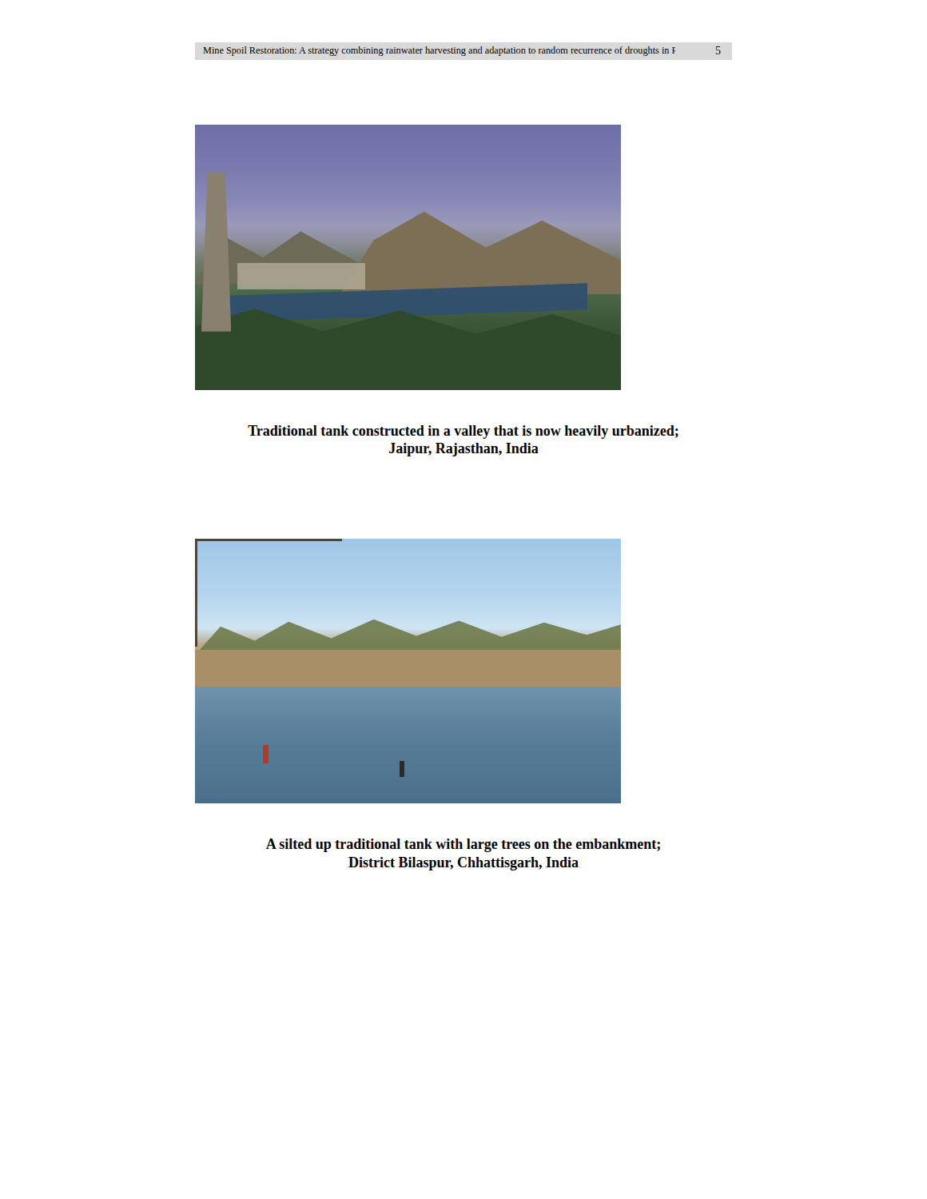Mine Spoil Restoration: A strategy combining rainwater harvesting and adaptation to random recurrence of droughts in Rajasthan
5
Traditional tank constructed in a valley that is now heavily urbanized;
Jaipur, Rajasthan, India
A silted up traditional tank with large trees on the embankment;
District Bilaspur, Chhattisgarh, India